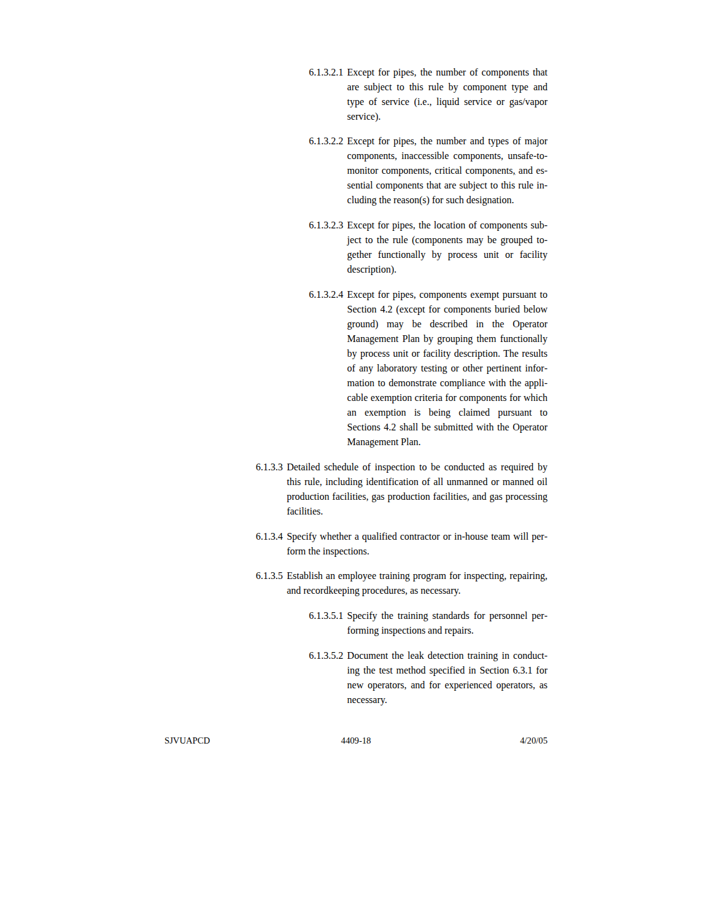6.1.3.2.1
Except for pipes, the number of components that are subject to this rule by component type and type of service (i.e., liquid service or gas/vapor service).
6.1.3.2.2
Except for pipes, the number and types of major components, inaccessible components, unsafe-to-monitor components, critical components, and essential components that are subject to this rule including the reason(s) for such designation.
6.1.3.2.3
Except for pipes, the location of components subject to the rule (components may be grouped together functionally by process unit or facility description).
6.1.3.2.4
Except for pipes, components exempt pursuant to Section 4.2 (except for components buried below ground) may be described in the Operator Management Plan by grouping them functionally by process unit or facility description. The results of any laboratory testing or other pertinent information to demonstrate compliance with the applicable exemption criteria for components for which an exemption is being claimed pursuant to Sections 4.2 shall be submitted with the Operator Management Plan.
6.1.3.3
Detailed schedule of inspection to be conducted as required by this rule, including identification of all unmanned or manned oil production facilities, gas production facilities, and gas processing facilities.
6.1.3.4
Specify whether a qualified contractor or in-house team will perform the inspections.
6.1.3.5
Establish an employee training program for inspecting, repairing, and recordkeeping procedures, as necessary.
6.1.3.5.1
Specify the training standards for personnel performing inspections and repairs.
6.1.3.5.2
Document the leak detection training in conducting the test method specified in Section 6.3.1 for new operators, and for experienced operators, as necessary.
SJVUAPCD
4409-18
4/20/05